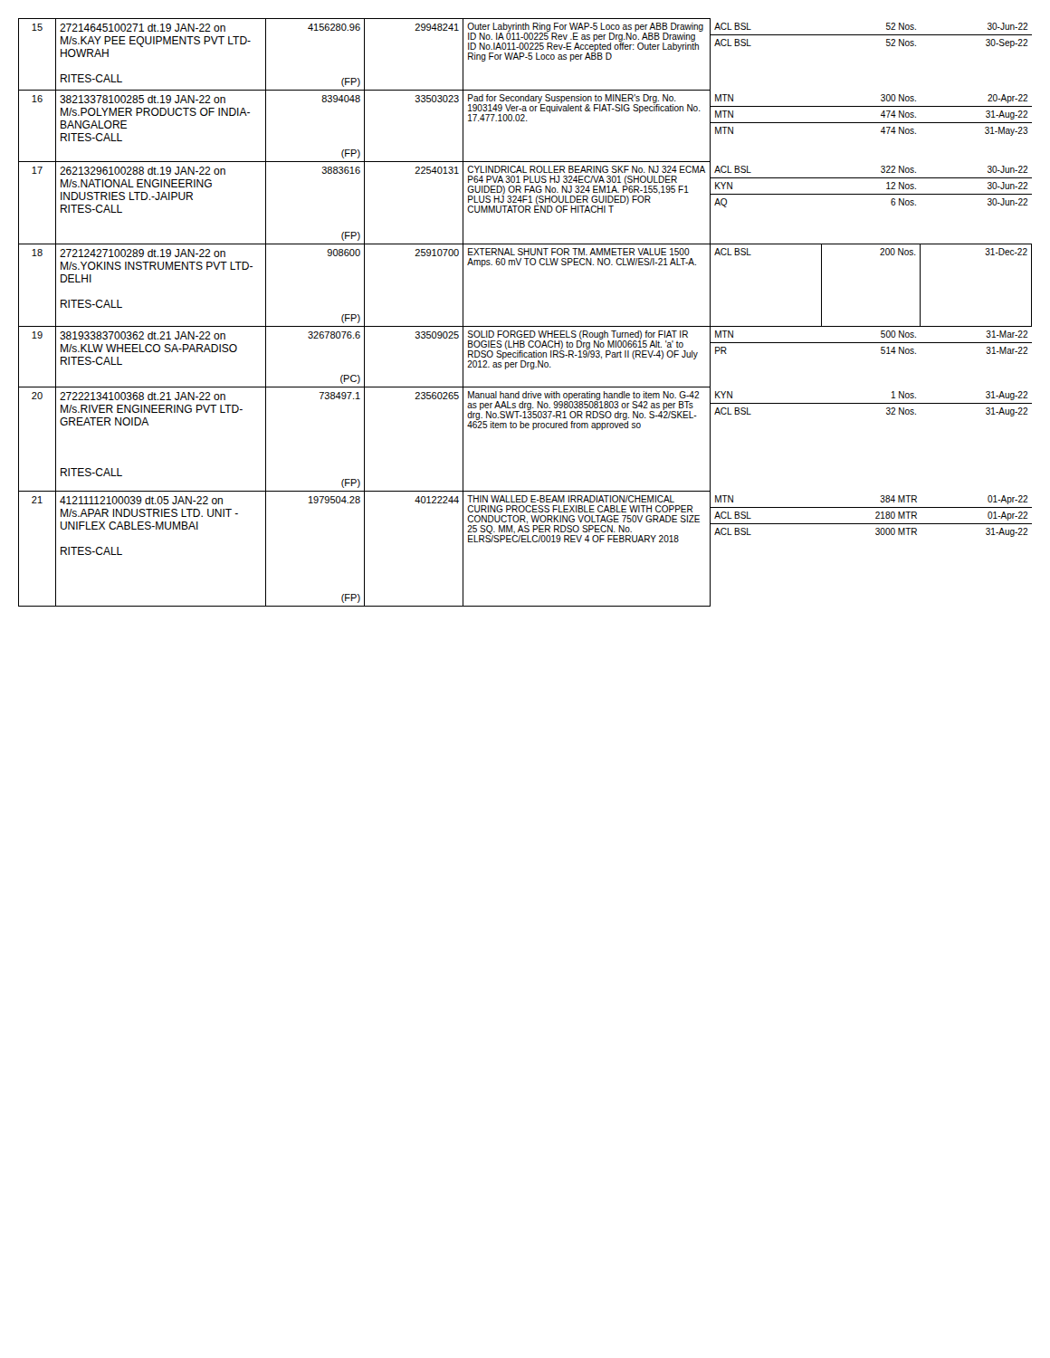| 15 | 27214645100271 dt.19 JAN-22 on M/s.KAY PEE EQUIPMENTS PVT LTD-HOWRAH RITES-CALL | 4156280.96 (FP) | 29948241 | Outer Labyrinth Ring For WAP-5 Loco as per ABB Drawing ID No. IA 011-00225 Rev .E as per Drg.No. ABB Drawing ID No.IA011-00225 Rev-E Accepted offer: Outer Labyrinth Ring For WAP-5 Loco as per ABB D | / ACL BSL / 52 Nos. / 30-Jun-22 / / ACL BSL / 52 Nos. / 30-Sep-22 / |
| 16 | 38213378100285 dt.19 JAN-22 on M/s.POLYMER PRODUCTS OF INDIA-BANGALORE RITES-CALL | 8394048 (FP) | 33503023 | Pad for Secondary Suspension to MINER's Drg. No. 1903149 Ver-a or Equivalent & FIAT-SIG Specification No. 17.477.100.02. | / MTN / 300 Nos. / 20-Apr-22 / / MTN / 474 Nos. / 31-Aug-22 / / MTN / 474 Nos. / 31-May-23 / |
| 17 | 26213296100288 dt.19 JAN-22 on M/s.NATIONAL ENGINEERING INDUSTRIES LTD.-JAIPUR RITES-CALL | 3883616 (FP) | 22540131 | CYLINDRICAL ROLLER BEARING SKF No. NJ 324 ECMA P64 PVA 301 PLUS HJ 324EC/VA 301 (SHOULDER GUIDED) OR FAG No. NJ 324 EM1A. P6R-155,195 F1 PLUS HJ 324F1 (SHOULDER GUIDED) FOR CUMMUTATOR END OF HITACHI T | / ACL BSL / 322 Nos. / 30-Jun-22 / / KYN / 12 Nos. / 30-Jun-22 / / AQ / 6 Nos. / 30-Jun-22 / |
| 18 | 27212427100289 dt.19 JAN-22 on M/s.YOKINS INSTRUMENTS PVT LTD-DELHI RITES-CALL | 908600 (FP) | 25910700 | EXTERNAL SHUNT FOR TM. AMMETER VALUE 1500 Amps. 60 mV TO CLW SPECN. NO. CLW/ES/I-21 ALT-A. | ACL BSL | 200 Nos. | 31-Dec-22 |
| 19 | 38193383700362 dt.21 JAN-22 on M/s.KLW WHEELCO SA-PARADISO RITES-CALL | 32678076.6 (PC) | 33509025 | SOLID FORGED WHEELS (Rough Turned) for FIAT IR BOGIES (LHB COACH) to Drg No MI006615 Alt. 'a' to RDSO Specification IRS-R-19/93, Part II (REV-4) OF July 2012. as per Drg.No. | / MTN / 500 Nos. / 31-Mar-22 / / PR / 514 Nos. / 31-Mar-22 / |
| 20 | 27222134100368 dt.21 JAN-22 on M/s.RIVER ENGINEERING PVT LTD-GREATER NOIDA RITES-CALL | 738497.1 (FP) | 23560265 | Manual hand drive with operating handle to item No. G-42 as per AALs drg. No. 9980385081803 or S42 as per BTs drg. No.SWT-135037-R1 OR RDSO drg. No. S-42/SKEL-4625 item to be procured from approved so | / KYN / 1 Nos. / 31-Aug-22 / / ACL BSL / 32 Nos. / 31-Aug-22 / |
| 21 | 41211112100039 dt.05 JAN-22 on M/s.APAR INDUSTRIES LTD. UNIT - UNIFLEX CABLES-MUMBAI RITES-CALL | 1979504.28 (FP) | 40122244 | THIN WALLED E-BEAM IRRADIATION/CHEMICAL CURING PROCESS FLEXIBLE CABLE WITH COPPER CONDUCTOR, WORKING VOLTAGE 750V GRADE SIZE 25 SQ. MM, AS PER RDSO SPECN. No. ELRS/SPEC/ELC/0019 REV 4 OF FEBRUARY 2018 | / MTN / 384 MTR / 01-Apr-22 / / ACL BSL / 2180 MTR / 01-Apr-22 / / ACL BSL / 3000 MTR / 31-Aug-22 / |